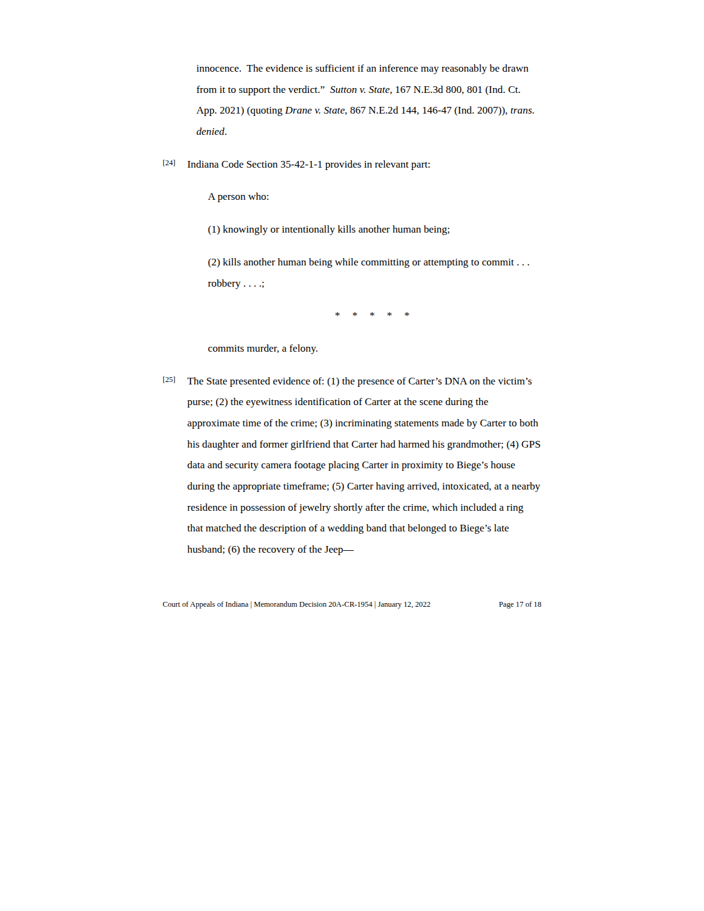innocence. The evidence is sufficient if an inference may reasonably be drawn from it to support the verdict.” Sutton v. State, 167 N.E.3d 800, 801 (Ind. Ct. App. 2021) (quoting Drane v. State, 867 N.E.2d 144, 146-47 (Ind. 2007)), trans. denied.
[24]
Indiana Code Section 35-42-1-1 provides in relevant part:
A person who:
(1) knowingly or intentionally kills another human being;
(2) kills another human being while committing or attempting to commit . . . robbery . . . .;
* * * * *
commits murder, a felony.
[25]
The State presented evidence of: (1) the presence of Carter’s DNA on the victim’s purse; (2) the eyewitness identification of Carter at the scene during the approximate time of the crime; (3) incriminating statements made by Carter to both his daughter and former girlfriend that Carter had harmed his grandmother; (4) GPS data and security camera footage placing Carter in proximity to Biege’s house during the appropriate timeframe; (5) Carter having arrived, intoxicated, at a nearby residence in possession of jewelry shortly after the crime, which included a ring that matched the description of a wedding band that belonged to Biege’s late husband; (6) the recovery of the Jeep—
Court of Appeals of Indiana | Memorandum Decision 20A-CR-1954 | January 12, 2022
Page 17 of 18